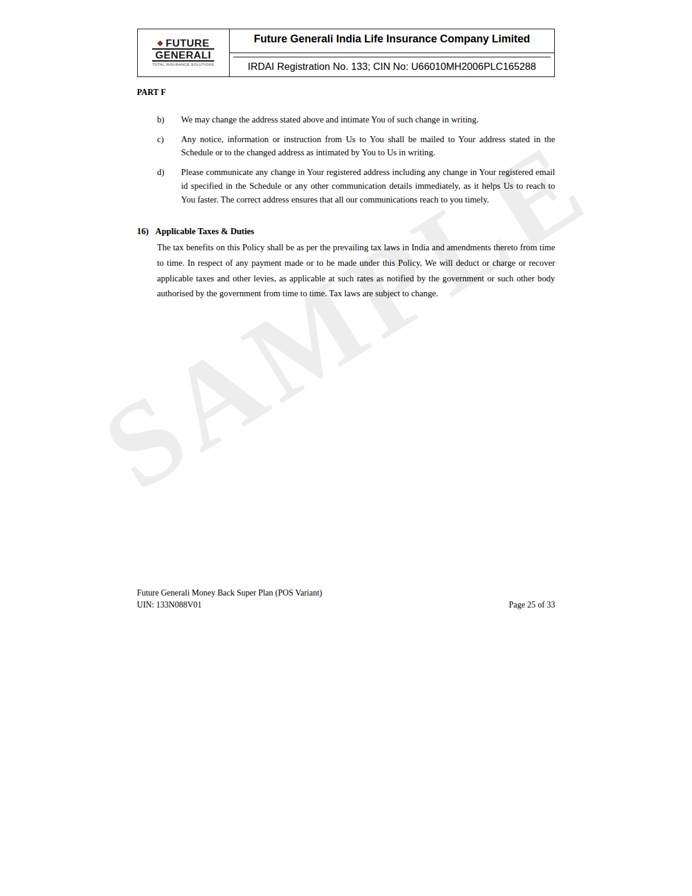SAMPLE
| ❖ FUTURE GENERALI TOTAL INSURANCE SOLUTIONS | Future Generali India Life Insurance Company Limited |
| IRDAI Registration No. 133; CIN No: U66010MH2006PLC165288 |
PART F
b) We may change the address stated above and intimate You of such change in writing.
c) Any notice, information or instruction from Us to You shall be mailed to Your address stated in the Schedule or to the changed address as intimated by You to Us in writing.
d) Please communicate any change in Your registered address including any change in Your registered email id specified in the Schedule or any other communication details immediately, as it helps Us to reach to You faster. The correct address ensures that all our communications reach to you timely.
16) Applicable Taxes & Duties
The tax benefits on this Policy shall be as per the prevailing tax laws in India and amendments thereto from time to time. In respect of any payment made or to be made under this Policy, We will deduct or charge or recover applicable taxes and other levies, as applicable at such rates as notified by the government or such other body authorised by the government from time to time. Tax laws are subject to change.
Future Generali Money Back Super Plan (POS Variant)
UIN: 133N088V01
Page 25 of 33